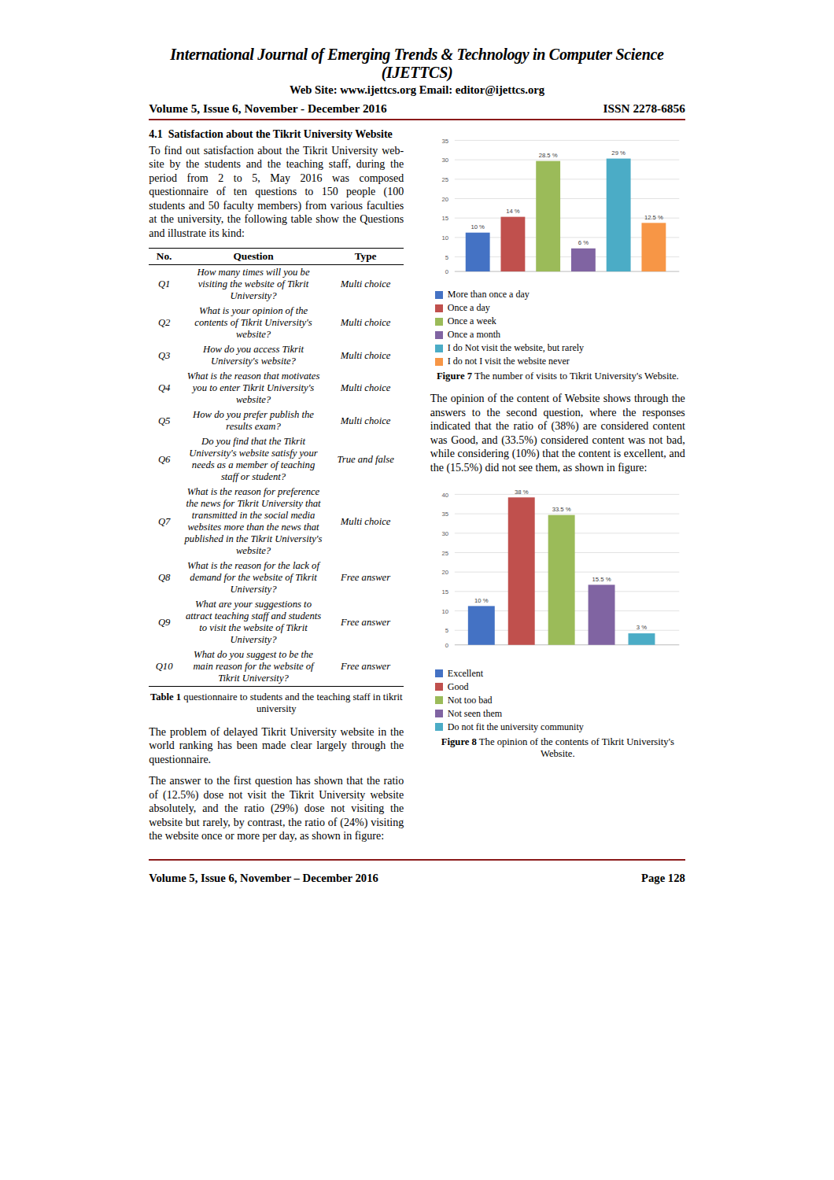International Journal of Emerging Trends & Technology in Computer Science (IJETTCS)
Web Site: www.ijettcs.org Email: editor@ijettcs.org
Volume 5, Issue 6, November - December 2016 ISSN 2278-6856
4.1 Satisfaction about the Tikrit University Website
To find out satisfaction about the Tikrit University web-site by the students and the teaching staff, during the period from 2 to 5, May 2016 was composed questionnaire of ten questions to 150 people (100 students and 50 faculty members) from various faculties at the university, the following table show the Questions and illustrate its kind:
| No. | Question | Type |
| --- | --- | --- |
| Q1 | How many times will you be visiting the website of Tikrit University? | Multi choice |
| Q2 | What is your opinion of the contents of Tikrit University's website? | Multi choice |
| Q3 | How do you access Tikrit University's website? | Multi choice |
| Q4 | What is the reason that motivates you to enter Tikrit University's website? | Multi choice |
| Q5 | How do you prefer publish the results exam? | Multi choice |
| Q6 | Do you find that the Tikrit University's website satisfy your needs as a member of teaching staff or student? | True and false |
| Q7 | What is the reason for preference the news for Tikrit University that transmitted in the social media websites more than the news that published in the Tikrit University's website? | Multi choice |
| Q8 | What is the reason for the lack of demand for the website of Tikrit University? | Free answer |
| Q9 | What are your suggestions to attract teaching staff and students to visit the website of Tikrit University? | Free answer |
| Q10 | What do you suggest to be the main reason for the website of Tikrit University? | Free answer |
Table 1 questionnaire to students and the teaching staff in tikrit university
The problem of delayed Tikrit University website in the world ranking has been made clear largely through the questionnaire.
The answer to the first question has shown that the ratio of (12.5%) dose not visit the Tikrit University website absolutely, and the ratio (29%) dose not visiting the website but rarely, by contrast, the ratio of (24%) visiting the website once or more per day, as shown in figure:
35 30 25 20 15 10 5 0 10 % 14 % 28.5 % 6 % 29 % 12.5 %
More than once a day
Once a day
Once a week
Once a month
I do Not visit the website, but rarely
I do not I visit the website never
Figure 7 The number of visits to Tikrit University's Website.
The opinion of the content of Website shows through the answers to the second question, where the responses indicated that the ratio of (38%) are considered content was Good, and (33.5%) considered content was not bad, while considering (10%) that the content is excellent, and the (15.5%) did not see them, as shown in figure:
40 35 30 25 20 15 10 5 0 10 % 38 % 33.5 % 15.5 % 3 %
Excellent
Good
Not too bad
Not seen them
Do not fit the university community
Figure 8 The opinion of the contents of Tikrit University's Website.
Volume 5, Issue 6, November – December 2016 Page 128